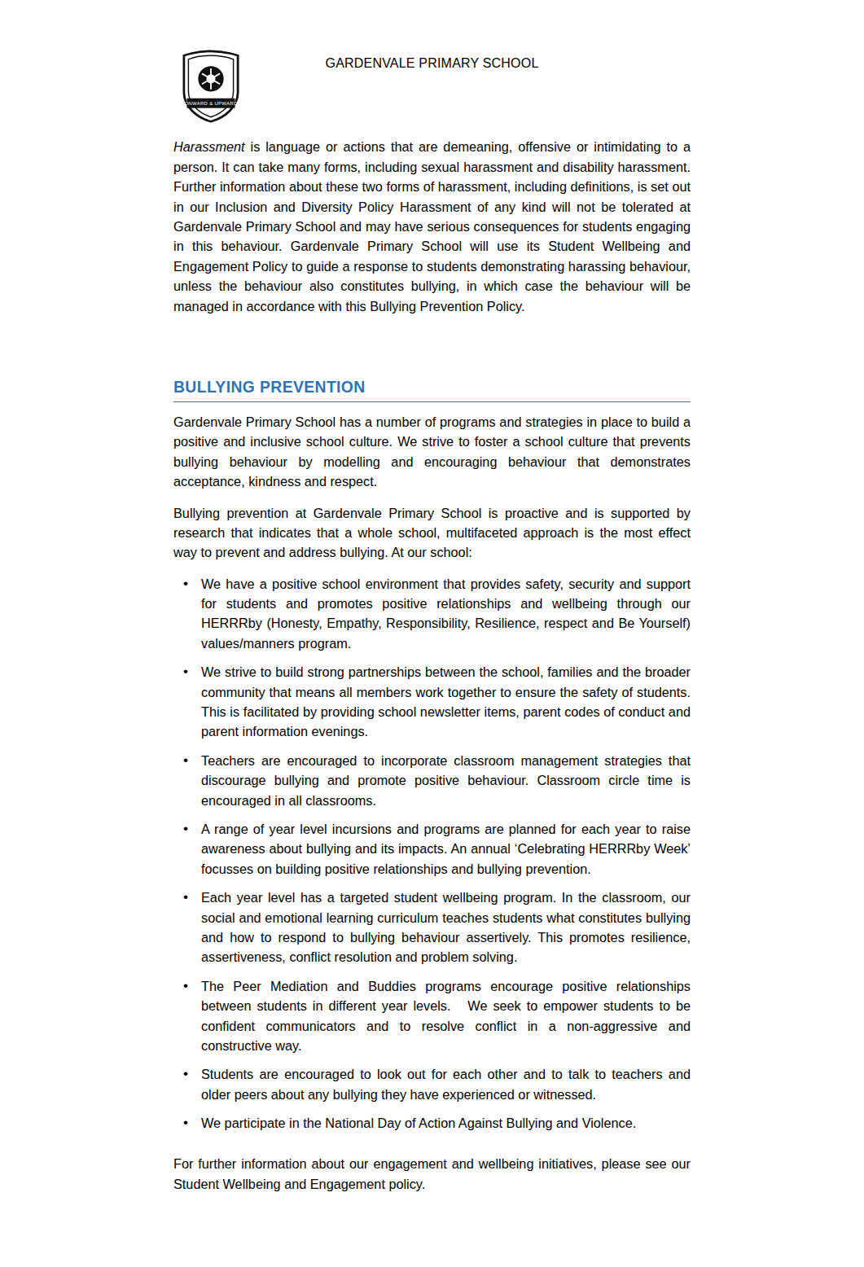ONWARD & UPWARD
GARDENVALE PRIMARY SCHOOL
Harassment is language or actions that are demeaning, offensive or intimidating to a person. It can take many forms, including sexual harassment and disability harassment. Further information about these two forms of harassment, including definitions, is set out in our Inclusion and Diversity Policy Harassment of any kind will not be tolerated at Gardenvale Primary School and may have serious consequences for students engaging in this behaviour. Gardenvale Primary School will use its Student Wellbeing and Engagement Policy to guide a response to students demonstrating harassing behaviour, unless the behaviour also constitutes bullying, in which case the behaviour will be managed in accordance with this Bullying Prevention Policy.
BULLYING PREVENTION
Gardenvale Primary School has a number of programs and strategies in place to build a positive and inclusive school culture. We strive to foster a school culture that prevents bullying behaviour by modelling and encouraging behaviour that demonstrates acceptance, kindness and respect.
Bullying prevention at Gardenvale Primary School is proactive and is supported by research that indicates that a whole school, multifaceted approach is the most effect way to prevent and address bullying. At our school:
We have a positive school environment that provides safety, security and support for students and promotes positive relationships and wellbeing through our HERRRby (Honesty, Empathy, Responsibility, Resilience, respect and Be Yourself) values/manners program.
We strive to build strong partnerships between the school, families and the broader community that means all members work together to ensure the safety of students. This is facilitated by providing school newsletter items, parent codes of conduct and parent information evenings.
Teachers are encouraged to incorporate classroom management strategies that discourage bullying and promote positive behaviour. Classroom circle time is encouraged in all classrooms.
A range of year level incursions and programs are planned for each year to raise awareness about bullying and its impacts. An annual ‘Celebrating HERRRby Week’ focusses on building positive relationships and bullying prevention.
Each year level has a targeted student wellbeing program. In the classroom, our social and emotional learning curriculum teaches students what constitutes bullying and how to respond to bullying behaviour assertively. This promotes resilience, assertiveness, conflict resolution and problem solving.
The Peer Mediation and Buddies programs encourage positive relationships between students in different year levels. We seek to empower students to be confident communicators and to resolve conflict in a non-aggressive and constructive way.
Students are encouraged to look out for each other and to talk to teachers and older peers about any bullying they have experienced or witnessed.
We participate in the National Day of Action Against Bullying and Violence.
For further information about our engagement and wellbeing initiatives, please see our Student Wellbeing and Engagement policy.